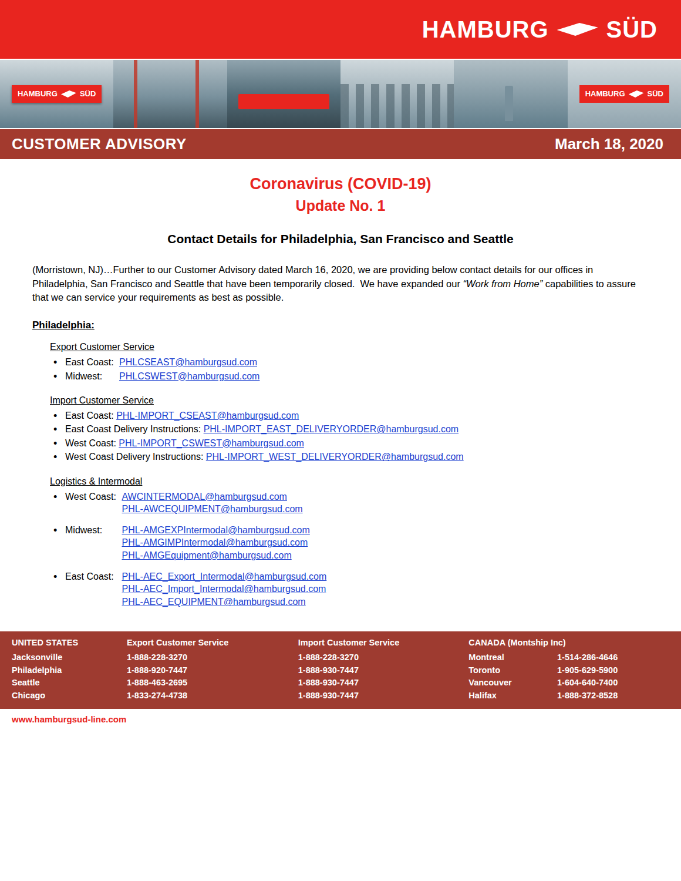HAMBURG SÜD
HAMBURG SÜD
HAMBURG SÜD
CUSTOMER ADVISORY
March 18, 2020
Coronavirus (COVID-19)
Update No. 1
Contact Details for Philadelphia, San Francisco and Seattle
(Morristown, NJ)…Further to our Customer Advisory dated March 16, 2020, we are providing below contact details for our offices in Philadelphia, San Francisco and Seattle that have been temporarily closed. We have expanded our “Work from Home” capabilities to assure that we can service your requirements as best as possible.
Philadelphia:
Export Customer Service
East Coast: PHLCSEAST@hamburgsud.com
Midwest: PHLCSWEST@hamburgsud.com
Import Customer Service
East Coast: PHL-IMPORT_CSEAST@hamburgsud.com
East Coast Delivery Instructions: PHL-IMPORT_EAST_DELIVERYORDER@hamburgsud.com
West Coast: PHL-IMPORT_CSWEST@hamburgsud.com
West Coast Delivery Instructions: PHL-IMPORT_WEST_DELIVERYORDER@hamburgsud.com
Logistics & Intermodal
West Coast: AWCINTERMODAL@hamburgsud.com PHL-AWCEQUIPMENT@hamburgsud.com
Midwest: PHL-AMGEXPIntermodal@hamburgsud.com PHL-AMGIMPIntermodal@hamburgsud.com PHL-AMGEquipment@hamburgsud.com
East Coast: PHL-AEC_Export_Intermodal@hamburgsud.com PHL-AEC_Import_Intermodal@hamburgsud.com PHL-AEC_EQUIPMENT@hamburgsud.com
| UNITED STATES | Export Customer Service | Import Customer Service | CANADA (Montship Inc) |
| --- | --- | --- | --- |
| Jacksonville | 1-888-228-3270 | 1-888-228-3270 | Montreal | 1-514-286-4646 |
| Philadelphia | 1-888-920-7447 | 1-888-930-7447 | Toronto | 1-905-629-5900 |
| Seattle | 1-888-463-2695 | 1-888-930-7447 | Vancouver | 1-604-640-7400 |
| Chicago | 1-833-274-4738 | 1-888-930-7447 | Halifax | 1-888-372-8528 |
www.hamburgsud-line.com